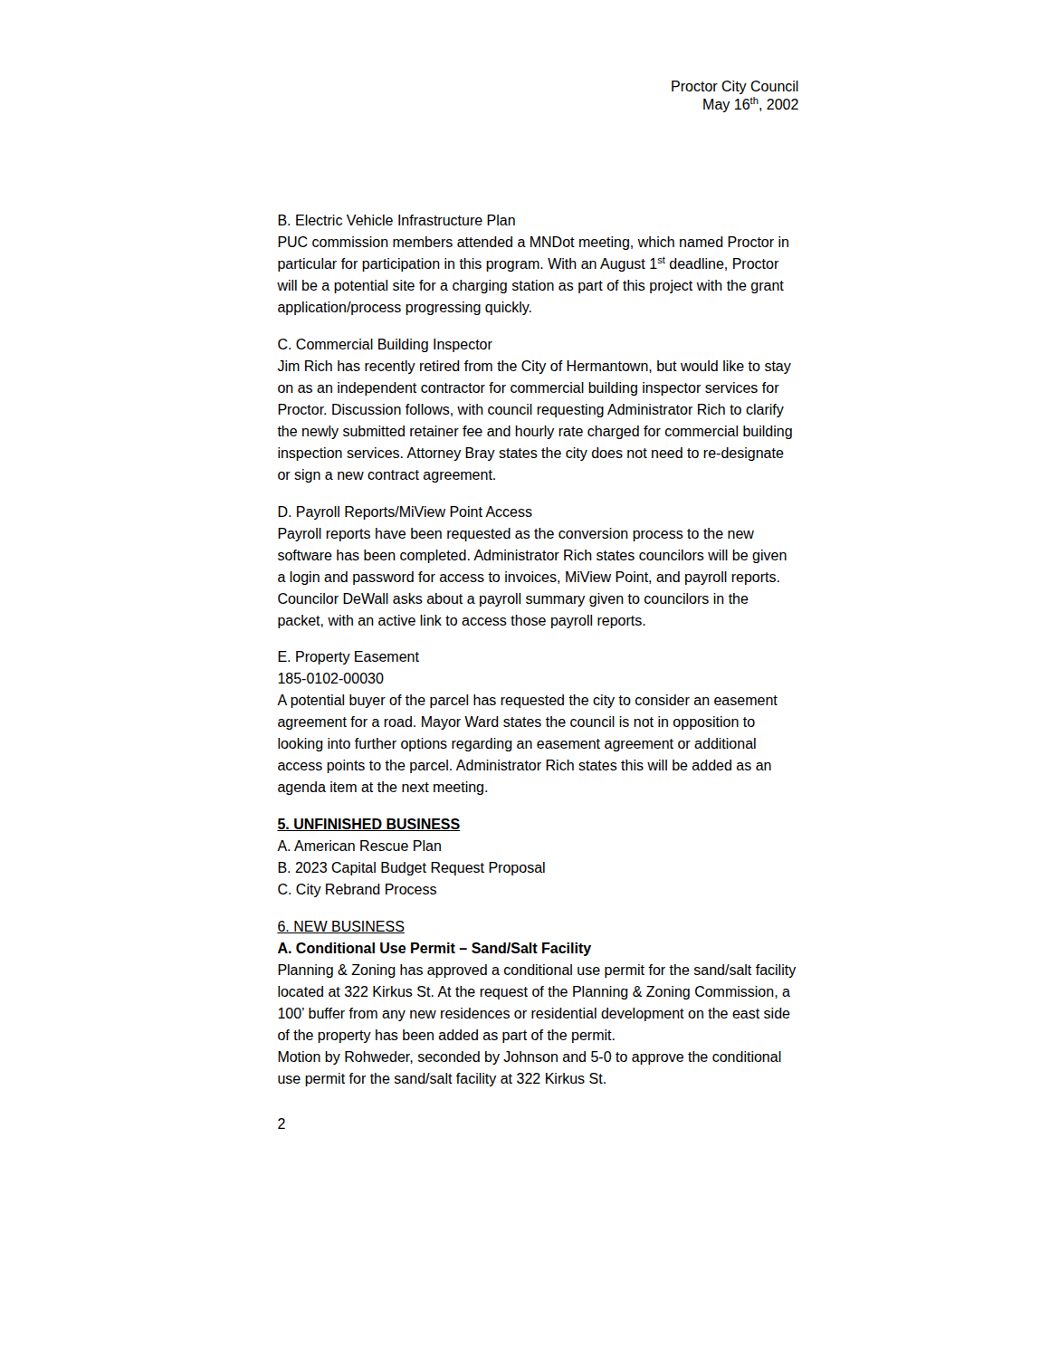Proctor City Council
May 16th, 2002
B. Electric Vehicle Infrastructure Plan
PUC commission members attended a MNDot meeting, which named Proctor in particular for participation in this program. With an August 1st deadline, Proctor will be a potential site for a charging station as part of this project with the grant application/process progressing quickly.
C. Commercial Building Inspector
Jim Rich has recently retired from the City of Hermantown, but would like to stay on as an independent contractor for commercial building inspector services for Proctor. Discussion follows, with council requesting Administrator Rich to clarify the newly submitted retainer fee and hourly rate charged for commercial building inspection services. Attorney Bray states the city does not need to re-designate or sign a new contract agreement.
D. Payroll Reports/MiView Point Access
Payroll reports have been requested as the conversion process to the new software has been completed. Administrator Rich states councilors will be given a login and password for access to invoices, MiView Point, and payroll reports. Councilor DeWall asks about a payroll summary given to councilors in the packet, with an active link to access those payroll reports.
E. Property Easement
185-0102-00030
A potential buyer of the parcel has requested the city to consider an easement agreement for a road. Mayor Ward states the council is not in opposition to looking into further options regarding an easement agreement or additional access points to the parcel. Administrator Rich states this will be added as an agenda item at the next meeting.
5. UNFINISHED BUSINESS
A. American Rescue Plan
B. 2023 Capital Budget Request Proposal
C. City Rebrand Process
6. NEW BUSINESS
A. Conditional Use Permit – Sand/Salt Facility
Planning & Zoning has approved a conditional use permit for the sand/salt facility located at 322 Kirkus St. At the request of the Planning & Zoning Commission, a 100’ buffer from any new residences or residential development on the east side of the property has been added as part of the permit.
Motion by Rohweder, seconded by Johnson and 5-0 to approve the conditional use permit for the sand/salt facility at 322 Kirkus St.
2